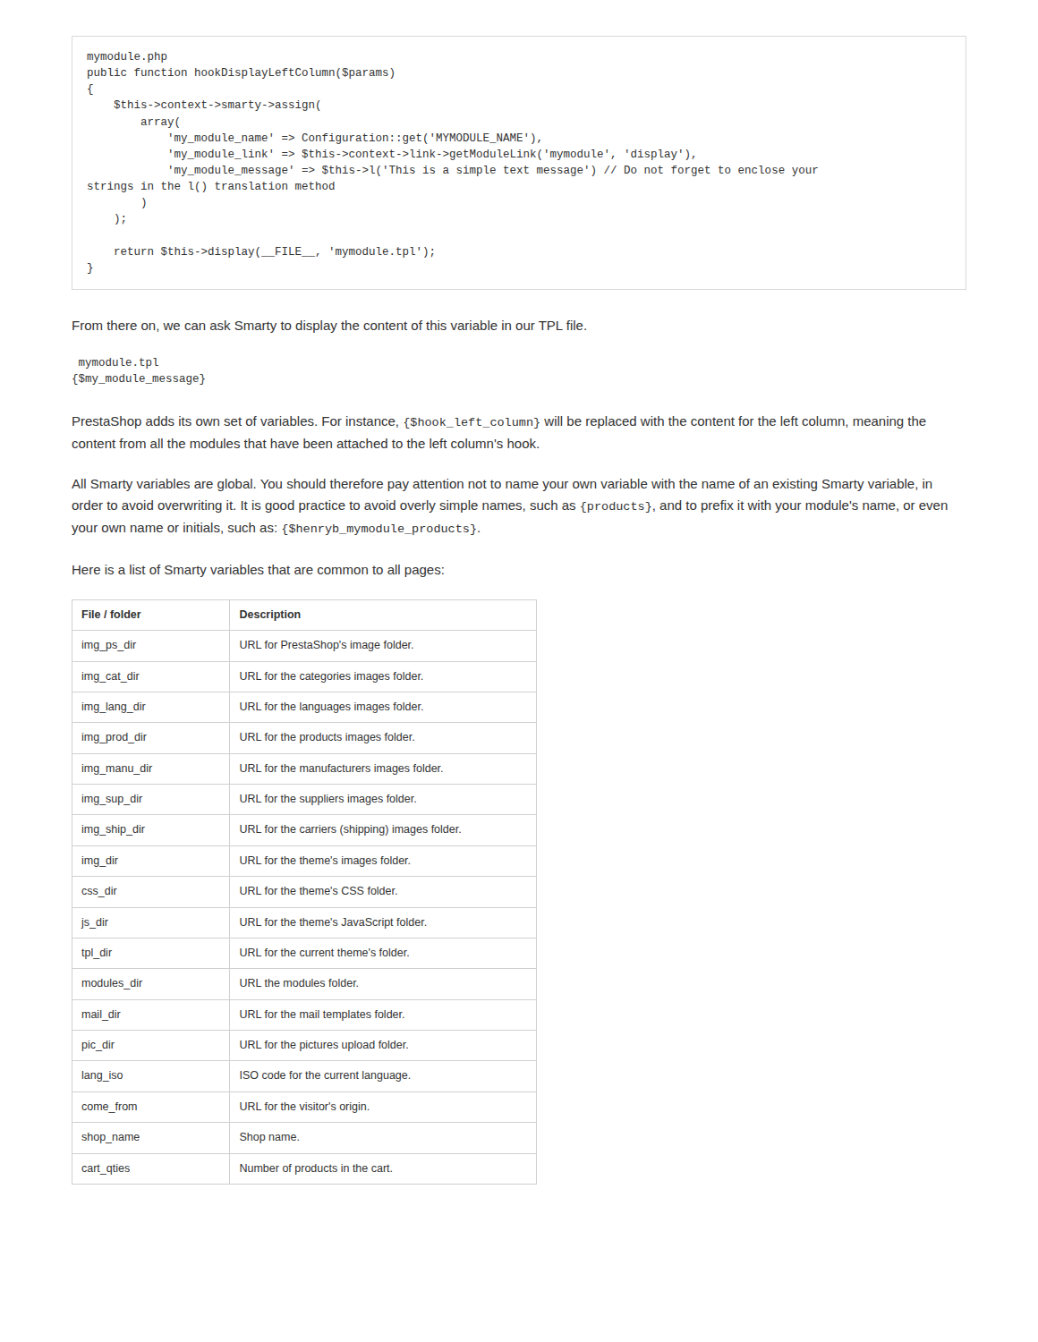mymodule.php
public function hookDisplayLeftColumn($params)
{
    $this->context->smarty->assign(
        array(
            'my_module_name' => Configuration::get('MYMODULE_NAME'),
            'my_module_link' => $this->context->link->getModuleLink('mymodule', 'display'),
            'my_module_message' => $this->l('This is a simple text message') // Do not forget to enclose your
strings in the l() translation method
        )
    );

    return $this->display(__FILE__, 'mymodule.tpl');
}
From there on, we can ask Smarty to display the content of this variable in our TPL file.
 mymodule.tpl
{$my_module_message}
PrestaShop adds its own set of variables. For instance, {$hook_left_column} will be replaced with the content for the left column, meaning the content from all the modules that have been attached to the left column's hook.
All Smarty variables are global. You should therefore pay attention not to name your own variable with the name of an existing Smarty variable, in order to avoid overwriting it. It is good practice to avoid overly simple names, such as {products}, and to prefix it with your module's name, or even your own name or initials, such as: {$henryb_mymodule_products}.
Here is a list of Smarty variables that are common to all pages:
| File / folder | Description |
| --- | --- |
| img_ps_dir | URL for PrestaShop's image folder. |
| img_cat_dir | URL for the categories images folder. |
| img_lang_dir | URL for the languages images folder. |
| img_prod_dir | URL for the products images folder. |
| img_manu_dir | URL for the manufacturers images folder. |
| img_sup_dir | URL for the suppliers images folder. |
| img_ship_dir | URL for the carriers (shipping) images folder. |
| img_dir | URL for the theme's images folder. |
| css_dir | URL for the theme's CSS folder. |
| js_dir | URL for the theme's JavaScript folder. |
| tpl_dir | URL for the current theme's folder. |
| modules_dir | URL the modules folder. |
| mail_dir | URL for the mail templates folder. |
| pic_dir | URL for the pictures upload folder. |
| lang_iso | ISO code for the current language. |
| come_from | URL for the visitor's origin. |
| shop_name | Shop name. |
| cart_qties | Number of products in the cart. |